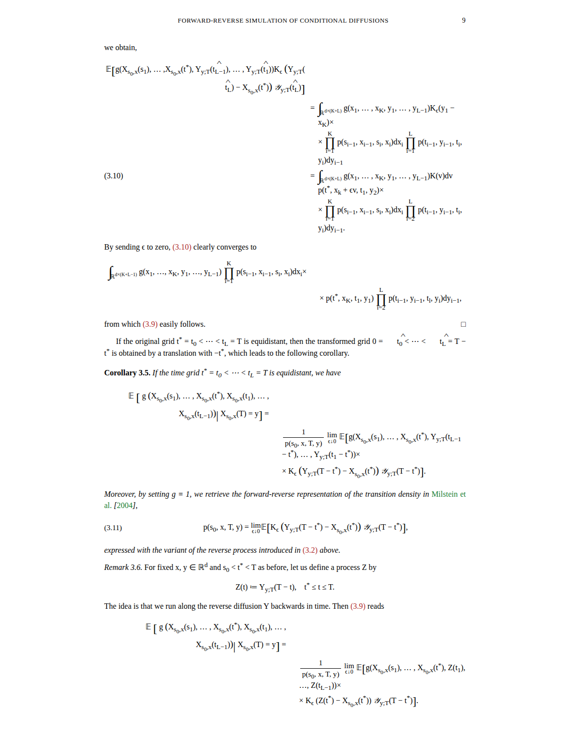FORWARD-REVERSE SIMULATION OF CONDITIONAL DIFFUSIONS 9
we obtain,
𝔼[g(Xs0,x(s1), … ,Xs0,x(t*), Yy;T(tL−1), … , Yy;T(t1))Kϵ (Yy;T(tL) − Xs0,x(t*)) 𝒴y;T(tL)]
= ∫ℝd×(K+L) g(x1, … , xK, y1, … , yL−1)Kϵ(y1 − xK)×
× K∏i=1 p(si−1, xi−1, si, xi)dxi L∏i=1 p(ti−1, yi−1, ti, yi)dyi−1
(3.10) = ∫ℝd×(K+L) g(x1, … , xK, y1, … , yL−1)K(v)dv p(t*, xk + ϵv, t1, y2)×
× K∏i=1 p(si−1, xi−1, si, xi)dxi L∏i=2 p(ti−1, yi−1, ti, yi)dyi−1.
By sending ϵ to zero, (3.10) clearly converges to
∫ℝd×(K+L−1) g(x1, …, xK, y1, …, yL−1) K∏i=1 p(si−1, xi−1, si, xi)dxi×
× p(t*, xK, t1, y1) L∏i=2 p(ti−1, yi−1, tl, yi)dyi−1,
from which (3.9) easily follows. □
If the original grid t* = t0 < ⋯ < tL = T is equidistant, then the transformed grid 0 = t0 < ⋯ < tL = T − t* is obtained by a translation with −t*, which leads to the following corollary.
Corollary 3.5. If the time grid t* = t0 < ⋯ < tL = T is equidistant, we have
𝔼 [ g (Xs0,x(s1), … , Xs0,x(t*), Xs0,x(t1), … , Xs0,x(tL−1))| Xs0,x(T) = y] =
1 p(s0, x, T, y) lim ϵ↓0 𝔼[g(Xs0,x(s1), … , Xs0,x(t*), Yy;T(tL−1 − t*), … , Yy;T(t1 − t*))×
× Kϵ (Yy;T(T − t*) − Xs0,x(t*)) 𝒴y;T(T − t*)].
Moreover, by setting g ≡ 1, we retrieve the forward-reverse representation of the transition density in Milstein et al. [2004],
(3.11) p(s0, x, T, y) = lim ϵ↓0 𝔼[Kϵ (Yy;T(T − t*) − Xs0,x(t*)) 𝒴y;T(T − t*)],
expressed with the variant of the reverse process introduced in (3.2) above.
Remark 3.6. For fixed x, y ∈ ℝd and s0 < t* < T as before, let us define a process Z by
Z(t) ≔ Yy;T(T − t), t* ≤ t ≤ T.
The idea is that we run along the reverse diffusion Y backwards in time. Then (3.9) reads
𝔼 [ g (Xs0,x(s1), … , Xs0,x(t*), Xs0,x(t1), … , Xs0,x(tL−1))| Xs0,x(T) = y] =
1 p(s0, x, T, y) lim ϵ↓0 𝔼[g(Xs0,x(s1), … , Xs0,x(t*), Z(t1), …, Z(tL−1))×
× Kϵ (Z(t*) − Xs0,x(t*)) 𝒴y;T(T − t*)].